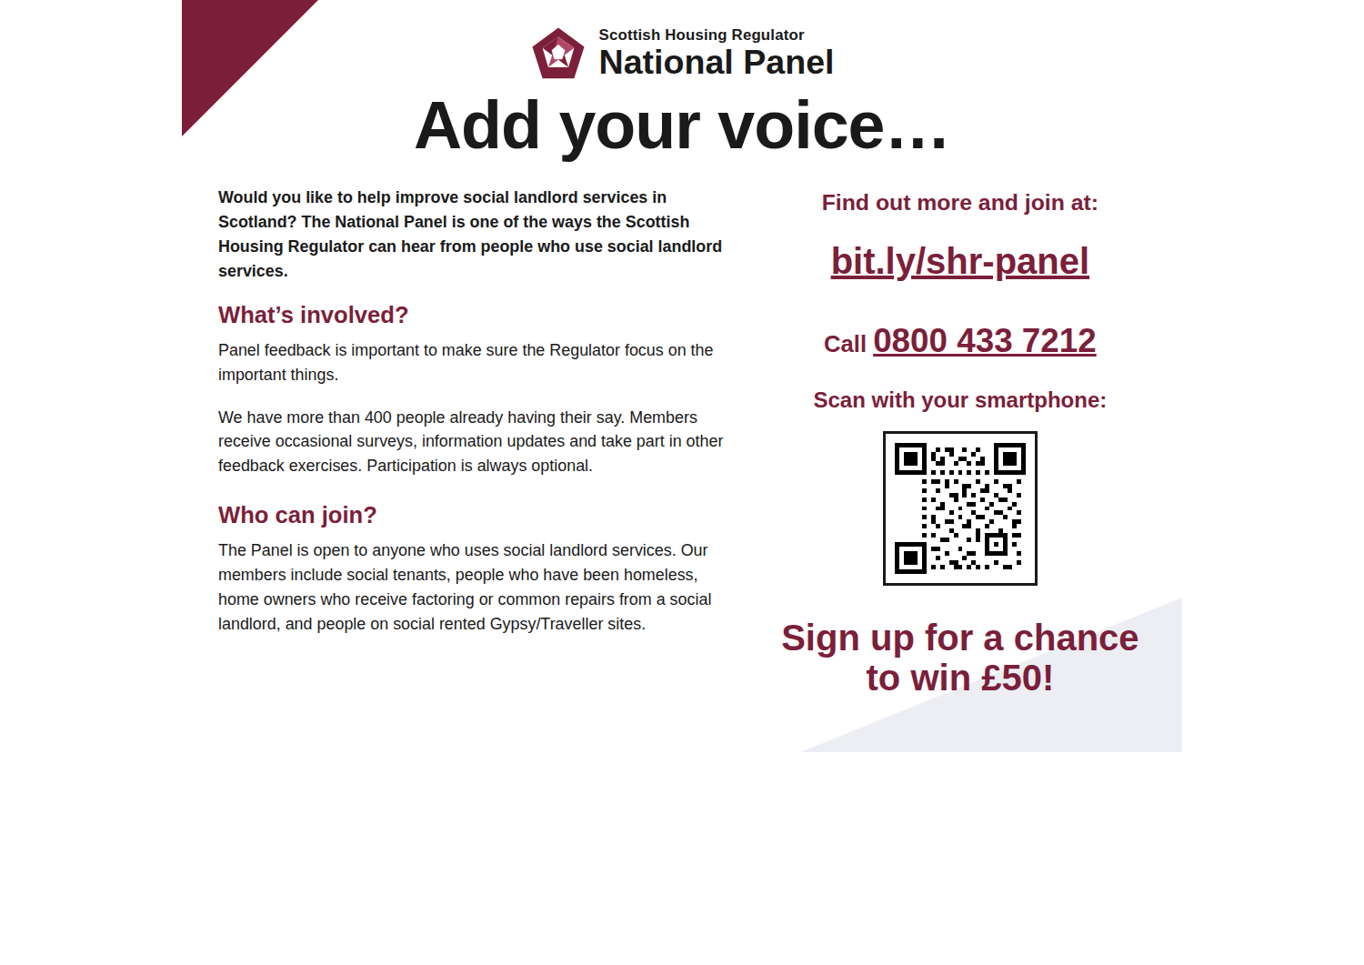Scottish Housing Regulator National Panel
Add your voice…
Would you like to help improve social landlord services in Scotland? The National Panel is one of the ways the Scottish Housing Regulator can hear from people who use social landlord services.
What’s involved?
Panel feedback is important to make sure the Regulator focus on the important things.
We have more than 400 people already having their say. Members receive occasional surveys, information updates and take part in other feedback exercises. Participation is always optional.
Who can join?
The Panel is open to anyone who uses social landlord services. Our members include social tenants, people who have been homeless, home owners who receive factoring or common repairs from a social landlord, and people on social rented Gypsy/Traveller sites.
Find out more and join at:
bit.ly/shr-panel
Call 0800 433 7212
Scan with your smartphone:
Sign up for a chance to win £50!